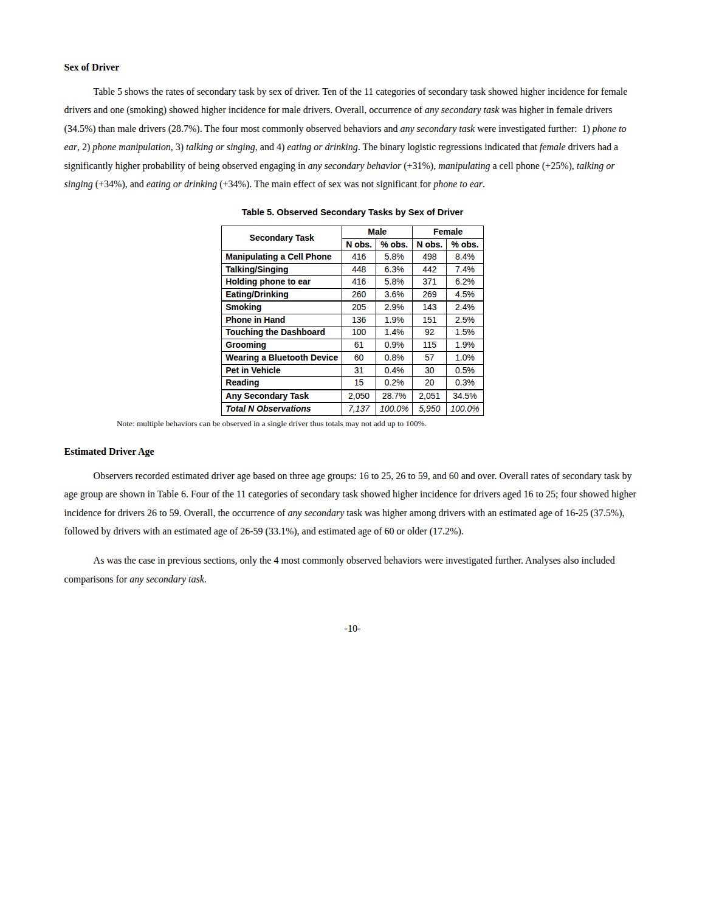Sex of Driver
Table 5 shows the rates of secondary task by sex of driver. Ten of the 11 categories of secondary task showed higher incidence for female drivers and one (smoking) showed higher incidence for male drivers. Overall, occurrence of any secondary task was higher in female drivers (34.5%) than male drivers (28.7%). The four most commonly observed behaviors and any secondary task were investigated further: 1) phone to ear, 2) phone manipulation, 3) talking or singing, and 4) eating or drinking. The binary logistic regressions indicated that female drivers had a significantly higher probability of being observed engaging in any secondary behavior (+31%), manipulating a cell phone (+25%), talking or singing (+34%), and eating or drinking (+34%). The main effect of sex was not significant for phone to ear.
Table 5. Observed Secondary Tasks by Sex of Driver
| Secondary Task | Male | Female |
| --- | --- | --- |
| N obs. | % obs. | N obs. | % obs. |
| Manipulating a Cell Phone | 416 | 5.8% | 498 | 8.4% |
| Talking/Singing | 448 | 6.3% | 442 | 7.4% |
| Holding phone to ear | 416 | 5.8% | 371 | 6.2% |
| Eating/Drinking | 260 | 3.6% | 269 | 4.5% |
| Smoking | 205 | 2.9% | 143 | 2.4% |
| Phone in Hand | 136 | 1.9% | 151 | 2.5% |
| Touching the Dashboard | 100 | 1.4% | 92 | 1.5% |
| Grooming | 61 | 0.9% | 115 | 1.9% |
| Wearing a Bluetooth Device | 60 | 0.8% | 57 | 1.0% |
| Pet in Vehicle | 31 | 0.4% | 30 | 0.5% |
| Reading | 15 | 0.2% | 20 | 0.3% |
| Any Secondary Task | 2,050 | 28.7% | 2,051 | 34.5% |
| Total N Observations | 7,137 | 100.0% | 5,950 | 100.0% |
Note: multiple behaviors can be observed in a single driver thus totals may not add up to 100%.
Estimated Driver Age
Observers recorded estimated driver age based on three age groups: 16 to 25, 26 to 59, and 60 and over. Overall rates of secondary task by age group are shown in Table 6. Four of the 11 categories of secondary task showed higher incidence for drivers aged 16 to 25; four showed higher incidence for drivers 26 to 59. Overall, the occurrence of any secondary task was higher among drivers with an estimated age of 16-25 (37.5%), followed by drivers with an estimated age of 26-59 (33.1%), and estimated age of 60 or older (17.2%).
As was the case in previous sections, only the 4 most commonly observed behaviors were investigated further. Analyses also included comparisons for any secondary task.
-10-